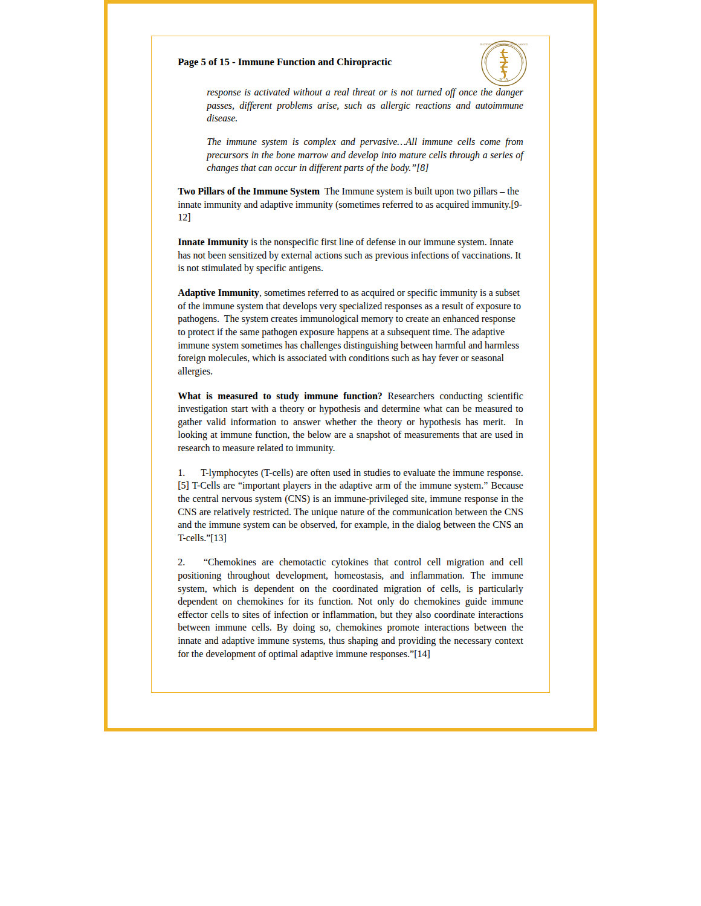ICA INTERNATIONAL CHIROPRACTORS ASSOCIATION
Page 5 of 15 - Immune Function and Chiropractic
response is activated without a real threat or is not turned off once the danger passes, different problems arise, such as allergic reactions and autoimmune disease.
The immune system is complex and pervasive…All immune cells come from precursors in the bone marrow and develop into mature cells through a series of changes that can occur in different parts of the body.”[8]
Two Pillars of the Immune System The Immune system is built upon two pillars – the innate immunity and adaptive immunity (sometimes referred to as acquired immunity.[9-12]
Innate Immunity is the nonspecific first line of defense in our immune system. Innate has not been sensitized by external actions such as previous infections of vaccinations. It is not stimulated by specific antigens.
Adaptive Immunity, sometimes referred to as acquired or specific immunity is a subset of the immune system that develops very specialized responses as a result of exposure to pathogens. The system creates immunological memory to create an enhanced response to protect if the same pathogen exposure happens at a subsequent time. The adaptive immune system sometimes has challenges distinguishing between harmful and harmless foreign molecules, which is associated with conditions such as hay fever or seasonal allergies.
What is measured to study immune function? Researchers conducting scientific investigation start with a theory or hypothesis and determine what can be measured to gather valid information to answer whether the theory or hypothesis has merit. In looking at immune function, the below are a snapshot of measurements that are used in research to measure related to immunity.
1. T-lymphocytes (T-cells) are often used in studies to evaluate the immune response.[5] T-Cells are “important players in the adaptive arm of the immune system.” Because the central nervous system (CNS) is an immune-privileged site, immune response in the CNS are relatively restricted. The unique nature of the communication between the CNS and the immune system can be observed, for example, in the dialog between the CNS an T-cells.”[13]
2. “Chemokines are chemotactic cytokines that control cell migration and cell positioning throughout development, homeostasis, and inflammation. The immune system, which is dependent on the coordinated migration of cells, is particularly dependent on chemokines for its function. Not only do chemokines guide immune effector cells to sites of infection or inflammation, but they also coordinate interactions between immune cells. By doing so, chemokines promote interactions between the innate and adaptive immune systems, thus shaping and providing the necessary context for the development of optimal adaptive immune responses.”[14]